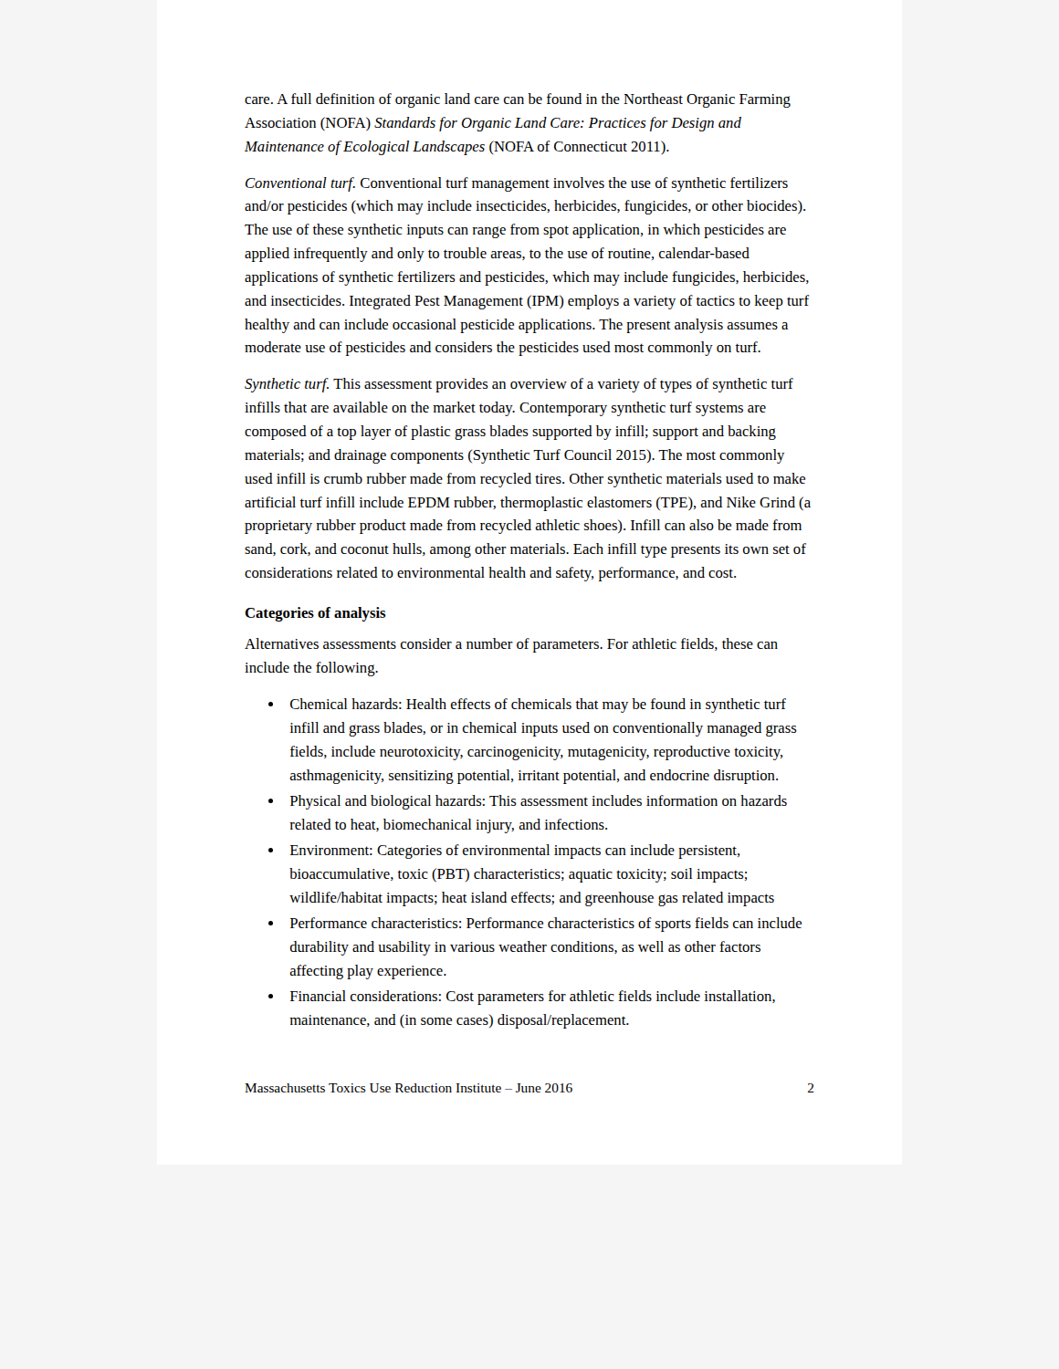care. A full definition of organic land care can be found in the Northeast Organic Farming Association (NOFA) Standards for Organic Land Care: Practices for Design and Maintenance of Ecological Landscapes (NOFA of Connecticut 2011).
Conventional turf. Conventional turf management involves the use of synthetic fertilizers and/or pesticides (which may include insecticides, herbicides, fungicides, or other biocides). The use of these synthetic inputs can range from spot application, in which pesticides are applied infrequently and only to trouble areas, to the use of routine, calendar-based applications of synthetic fertilizers and pesticides, which may include fungicides, herbicides, and insecticides. Integrated Pest Management (IPM) employs a variety of tactics to keep turf healthy and can include occasional pesticide applications. The present analysis assumes a moderate use of pesticides and considers the pesticides used most commonly on turf.
Synthetic turf. This assessment provides an overview of a variety of types of synthetic turf infills that are available on the market today. Contemporary synthetic turf systems are composed of a top layer of plastic grass blades supported by infill; support and backing materials; and drainage components (Synthetic Turf Council 2015). The most commonly used infill is crumb rubber made from recycled tires. Other synthetic materials used to make artificial turf infill include EPDM rubber, thermoplastic elastomers (TPE), and Nike Grind (a proprietary rubber product made from recycled athletic shoes). Infill can also be made from sand, cork, and coconut hulls, among other materials. Each infill type presents its own set of considerations related to environmental health and safety, performance, and cost.
Categories of analysis
Alternatives assessments consider a number of parameters. For athletic fields, these can include the following.
Chemical hazards: Health effects of chemicals that may be found in synthetic turf infill and grass blades, or in chemical inputs used on conventionally managed grass fields, include neurotoxicity, carcinogenicity, mutagenicity, reproductive toxicity, asthmagenicity, sensitizing potential, irritant potential, and endocrine disruption.
Physical and biological hazards: This assessment includes information on hazards related to heat, biomechanical injury, and infections.
Environment: Categories of environmental impacts can include persistent, bioaccumulative, toxic (PBT) characteristics; aquatic toxicity; soil impacts; wildlife/habitat impacts; heat island effects; and greenhouse gas related impacts
Performance characteristics: Performance characteristics of sports fields can include durability and usability in various weather conditions, as well as other factors affecting play experience.
Financial considerations: Cost parameters for athletic fields include installation, maintenance, and (in some cases) disposal/replacement.
Massachusetts Toxics Use Reduction Institute – June 2016 2